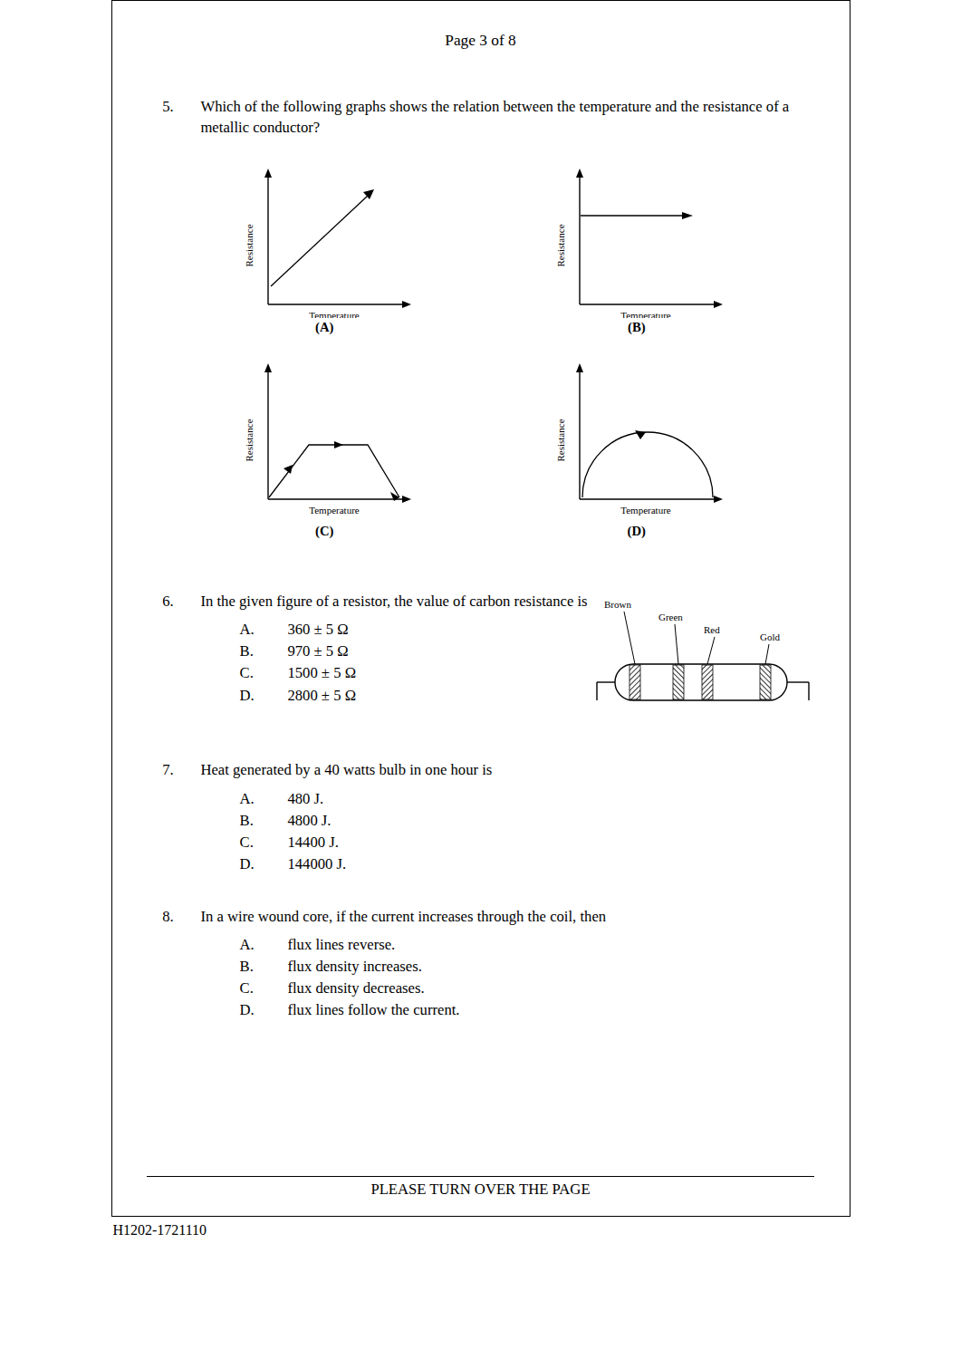Page 3 of 8
5.
Which of the following graphs shows the relation between the temperature and the resistance of a metallic conductor?
Resistance Temperature
(A)
Resistance Temperature
(B)
Resistance Temperature
(C)
Resistance Temperature
(D)
6.
In the given figure of a resistor, the value of carbon resistance is
A. 360 ± 5 Ω
B. 970 ± 5 Ω
C. 1500 ± 5 Ω
D. 2800 ± 5 Ω
Brown Green Red Gold
7.
Heat generated by a 40 watts bulb in one hour is
A. 480 J.
B. 4800 J.
C. 14400 J.
D. 144000 J.
8.
In a wire wound core, if the current increases through the coil, then
A. flux lines reverse.
B. flux density increases.
C. flux density decreases.
D. flux lines follow the current.
PLEASE TURN OVER THE PAGE
H1202-1721110